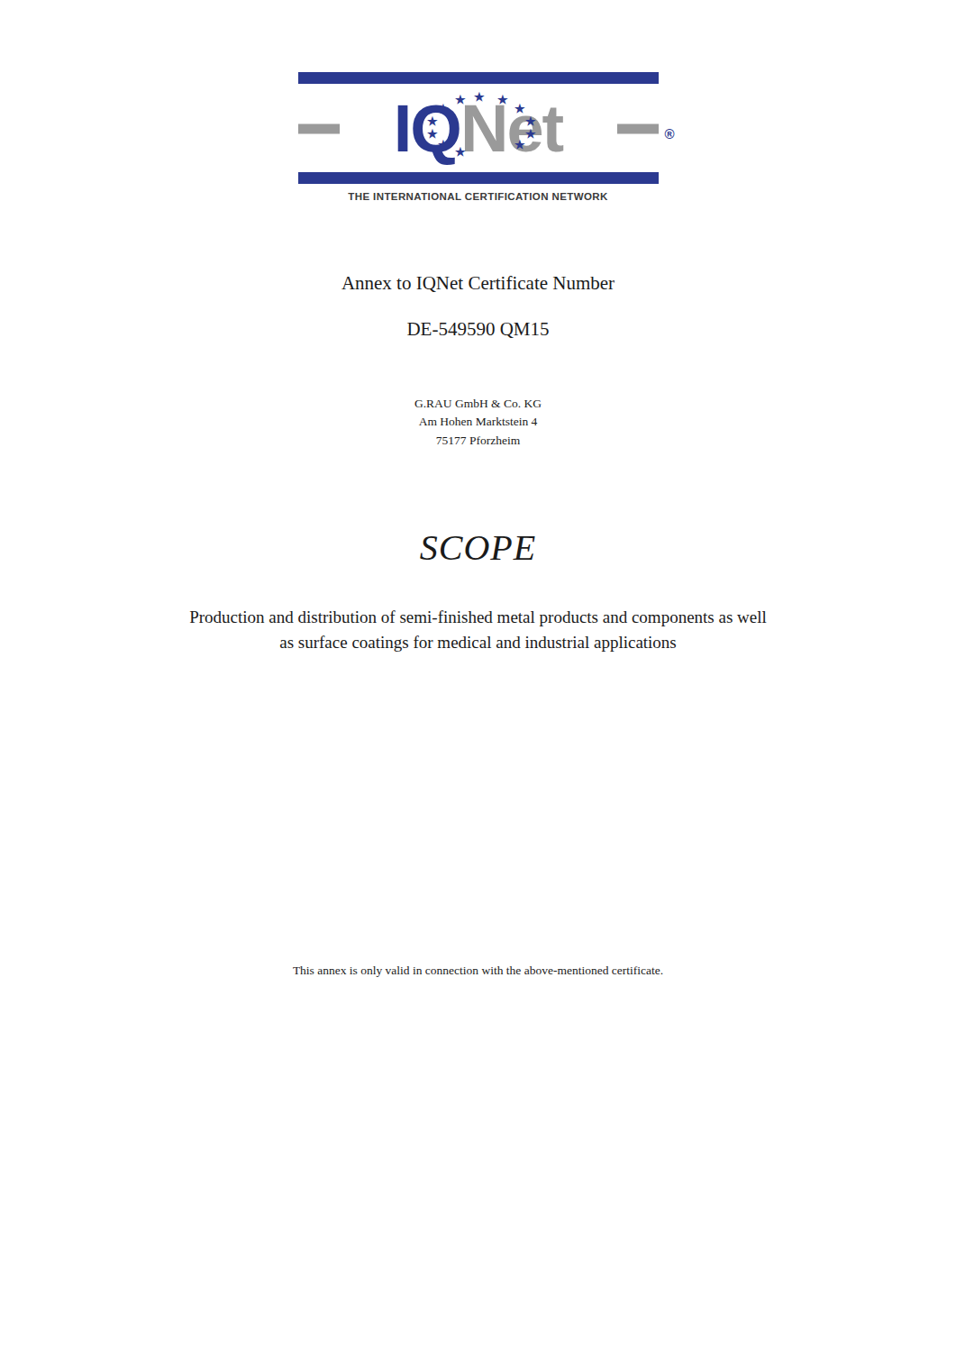IQ Net ® ★ ★ ★ ★ ★ ★ ★ ★ ★ ★ ★ ★
THE INTERNATIONAL CERTIFICATION NETWORK
Annex to IQNet Certificate Number
DE-549590 QM15
G.RAU GmbH & Co. KG
Am Hohen Marktstein 4
75177 Pforzheim
SCOPE
Production and distribution of semi-finished metal products and components as well as surface coatings for medical and industrial applications
This annex is only valid in connection with the above-mentioned certificate.